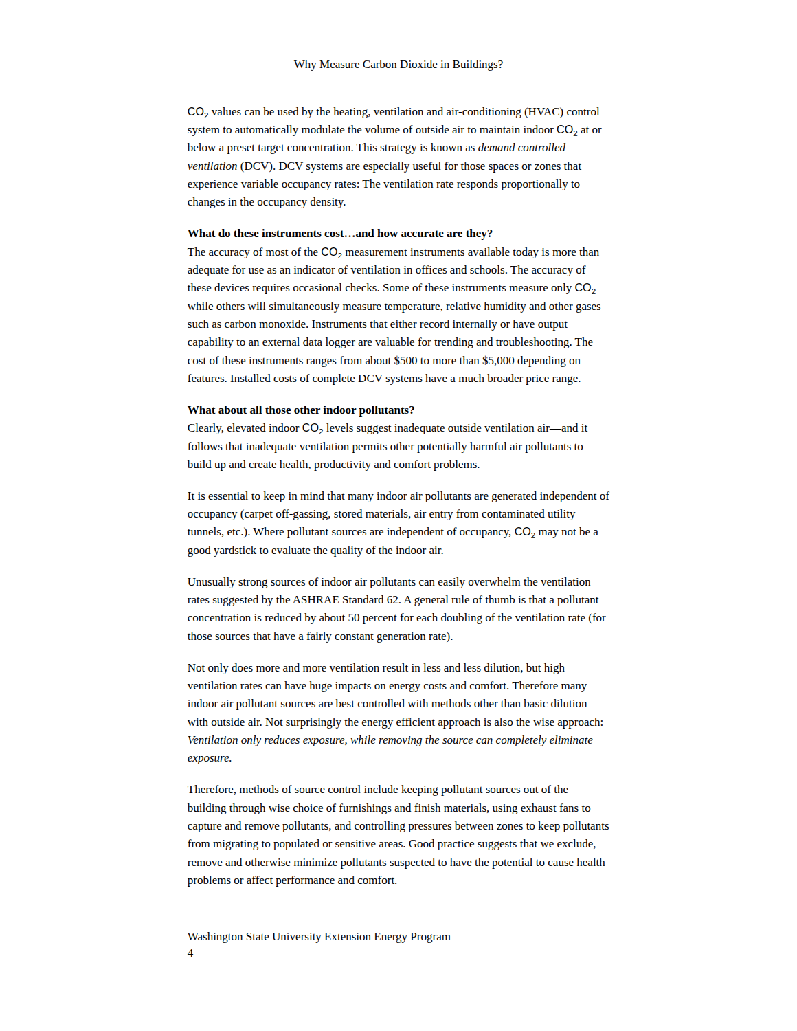Why Measure Carbon Dioxide in Buildings?
CO2 values can be used by the heating, ventilation and air-conditioning (HVAC) control system to automatically modulate the volume of outside air to maintain indoor CO2 at or below a preset target concentration. This strategy is known as demand controlled ventilation (DCV). DCV systems are especially useful for those spaces or zones that experience variable occupancy rates: The ventilation rate responds proportionally to changes in the occupancy density.
What do these instruments cost…and how accurate are they?
The accuracy of most of the CO2 measurement instruments available today is more than adequate for use as an indicator of ventilation in offices and schools. The accuracy of these devices requires occasional checks. Some of these instruments measure only CO2 while others will simultaneously measure temperature, relative humidity and other gases such as carbon monoxide. Instruments that either record internally or have output capability to an external data logger are valuable for trending and troubleshooting. The cost of these instruments ranges from about $500 to more than $5,000 depending on features. Installed costs of complete DCV systems have a much broader price range.
What about all those other indoor pollutants?
Clearly, elevated indoor CO2 levels suggest inadequate outside ventilation air—and it follows that inadequate ventilation permits other potentially harmful air pollutants to build up and create health, productivity and comfort problems.
It is essential to keep in mind that many indoor air pollutants are generated independent of occupancy (carpet off-gassing, stored materials, air entry from contaminated utility tunnels, etc.). Where pollutant sources are independent of occupancy, CO2 may not be a good yardstick to evaluate the quality of the indoor air.
Unusually strong sources of indoor air pollutants can easily overwhelm the ventilation rates suggested by the ASHRAE Standard 62. A general rule of thumb is that a pollutant concentration is reduced by about 50 percent for each doubling of the ventilation rate (for those sources that have a fairly constant generation rate).
Not only does more and more ventilation result in less and less dilution, but high ventilation rates can have huge impacts on energy costs and comfort. Therefore many indoor air pollutant sources are best controlled with methods other than basic dilution with outside air. Not surprisingly the energy efficient approach is also the wise approach: Ventilation only reduces exposure, while removing the source can completely eliminate exposure.
Therefore, methods of source control include keeping pollutant sources out of the building through wise choice of furnishings and finish materials, using exhaust fans to capture and remove pollutants, and controlling pressures between zones to keep pollutants from migrating to populated or sensitive areas. Good practice suggests that we exclude, remove and otherwise minimize pollutants suspected to have the potential to cause health problems or affect performance and comfort.
Washington State University Extension Energy Program
4